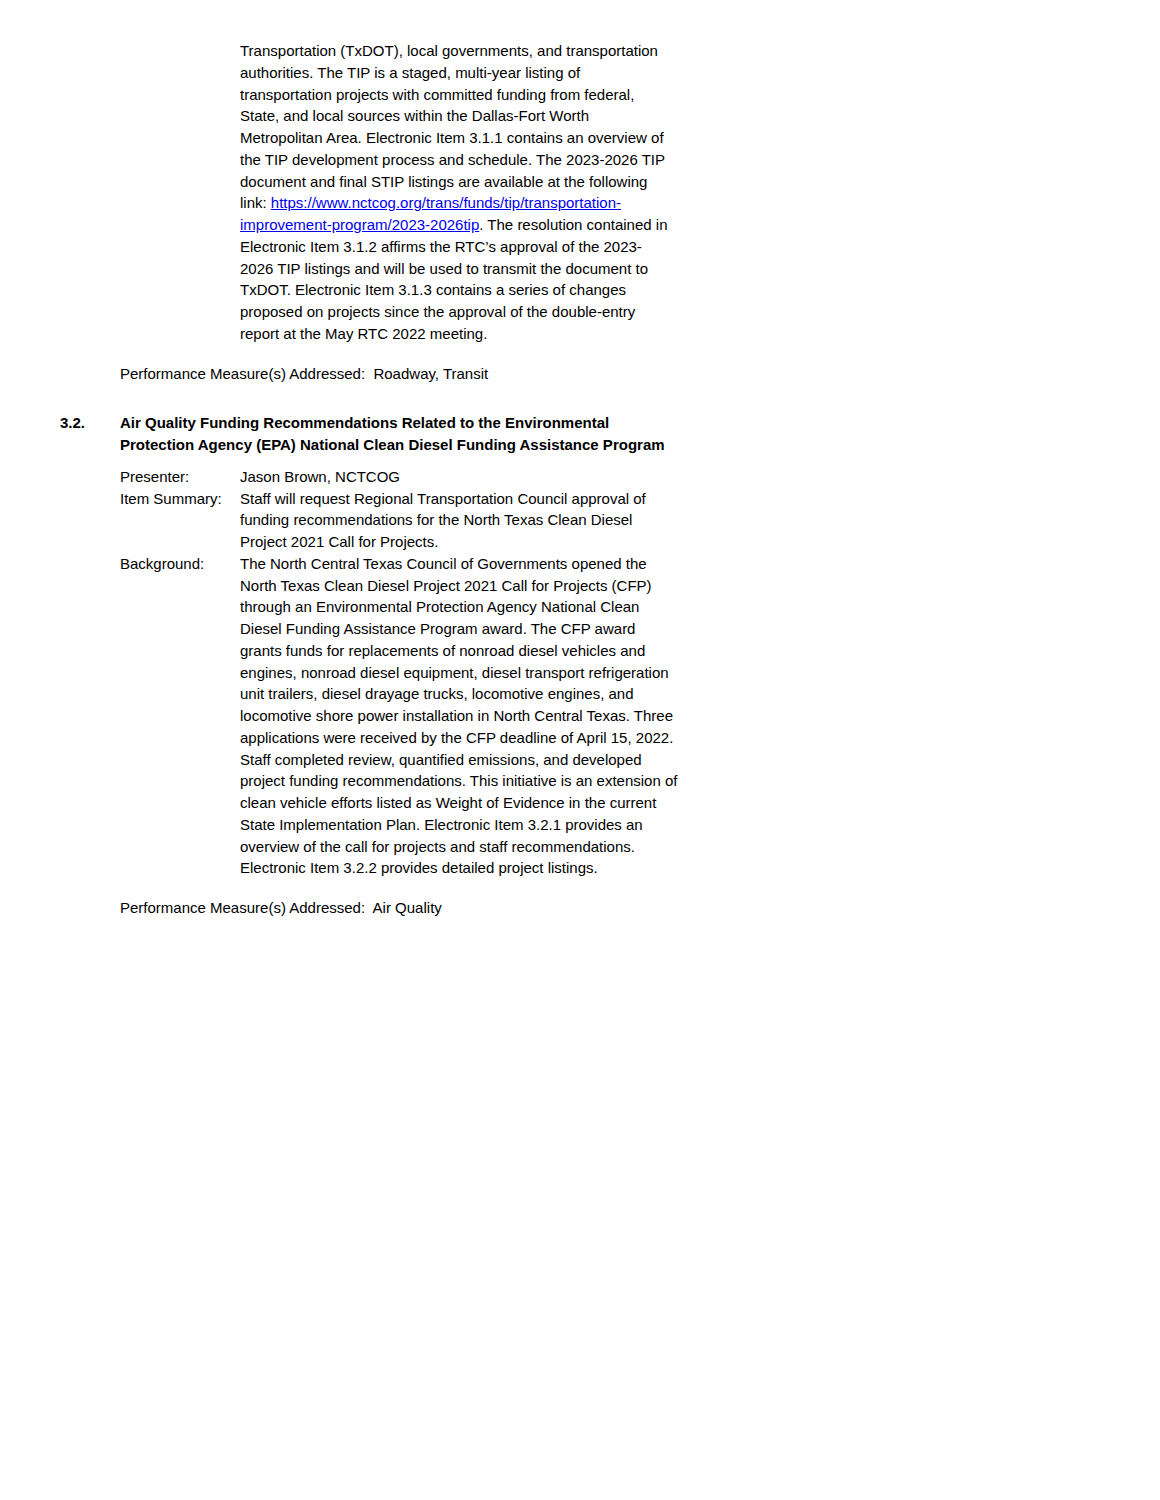Transportation (TxDOT), local governments, and transportation authorities. The TIP is a staged, multi-year listing of transportation projects with committed funding from federal, State, and local sources within the Dallas-Fort Worth Metropolitan Area. Electronic Item 3.1.1 contains an overview of the TIP development process and schedule. The 2023-2026 TIP document and final STIP listings are available at the following link: https://www.nctcog.org/trans/funds/tip/transportation-improvement-program/2023-2026tip. The resolution contained in Electronic Item 3.1.2 affirms the RTC’s approval of the 2023-2026 TIP listings and will be used to transmit the document to TxDOT. Electronic Item 3.1.3 contains a series of changes proposed on projects since the approval of the double-entry report at the May RTC 2022 meeting.
Performance Measure(s) Addressed: Roadway, Transit
3.2.
Air Quality Funding Recommendations Related to the Environmental Protection Agency (EPA) National Clean Diesel Funding Assistance Program
Presenter:
Jason Brown, NCTCOG
Item Summary:
Staff will request Regional Transportation Council approval of funding recommendations for the North Texas Clean Diesel Project 2021 Call for Projects.
Background:
The North Central Texas Council of Governments opened the North Texas Clean Diesel Project 2021 Call for Projects (CFP) through an Environmental Protection Agency National Clean Diesel Funding Assistance Program award. The CFP award grants funds for replacements of nonroad diesel vehicles and engines, nonroad diesel equipment, diesel transport refrigeration unit trailers, diesel drayage trucks, locomotive engines, and locomotive shore power installation in North Central Texas. Three applications were received by the CFP deadline of April 15, 2022. Staff completed review, quantified emissions, and developed project funding recommendations. This initiative is an extension of clean vehicle efforts listed as Weight of Evidence in the current State Implementation Plan. Electronic Item 3.2.1 provides an overview of the call for projects and staff recommendations. Electronic Item 3.2.2 provides detailed project listings.
Performance Measure(s) Addressed: Air Quality